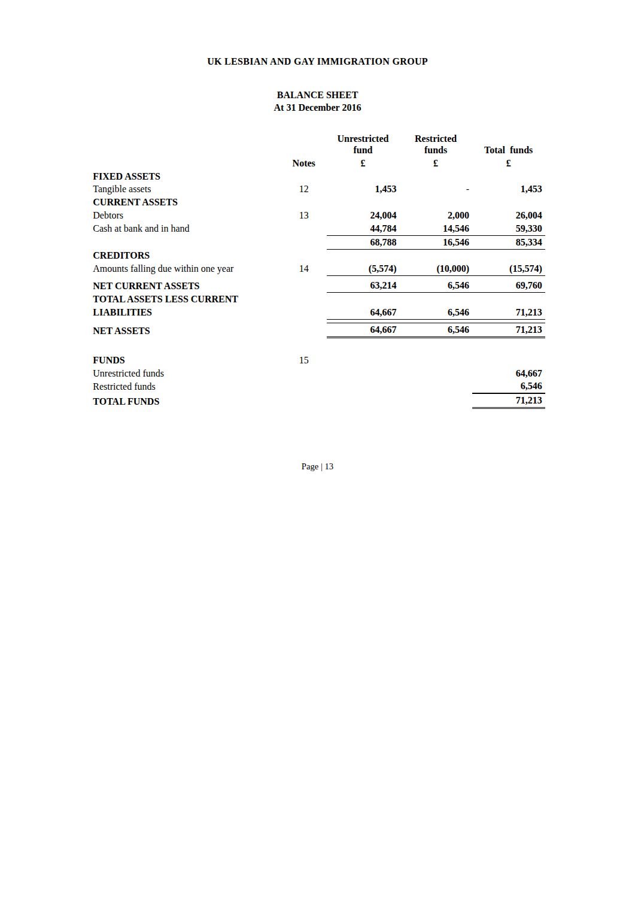UK LESBIAN AND GAY IMMIGRATION GROUP
BALANCE SHEET
At 31 December 2016
| | | Unrestricted fund | Restricted funds | Total funds |
| --- | --- | --- | --- | --- |
| | Notes | £ | £ | £ |
| FIXED ASSETS | | | | |
| Tangible assets | 12 | 1,453 | - | 1,453 |
| CURRENT ASSETS | | | | |
| Debtors | 13 | 24,004 | 2,000 | 26,004 |
| Cash at bank and in hand | | 44,784 | 14,546 | 59,330 |
| | | 68,788 | 16,546 | 85,334 |
| CREDITORS | | | | |
| Amounts falling due within one year | 14 | (5,574) | (10,000) | (15,574) |
| NET CURRENT ASSETS | | 63,214 | 6,546 | 69,760 |
| TOTAL ASSETS LESS CURRENT | | | | |
| LIABILITIES | | 64,667 | 6,546 | 71,213 |
| NET ASSETS | | 64,667 | 6,546 | 71,213 |
| FUNDS | 15 | | |
| Unrestricted funds | | | 64,667 |
| Restricted funds | | | 6,546 |
| TOTAL FUNDS | | | 71,213 |
Page | 13